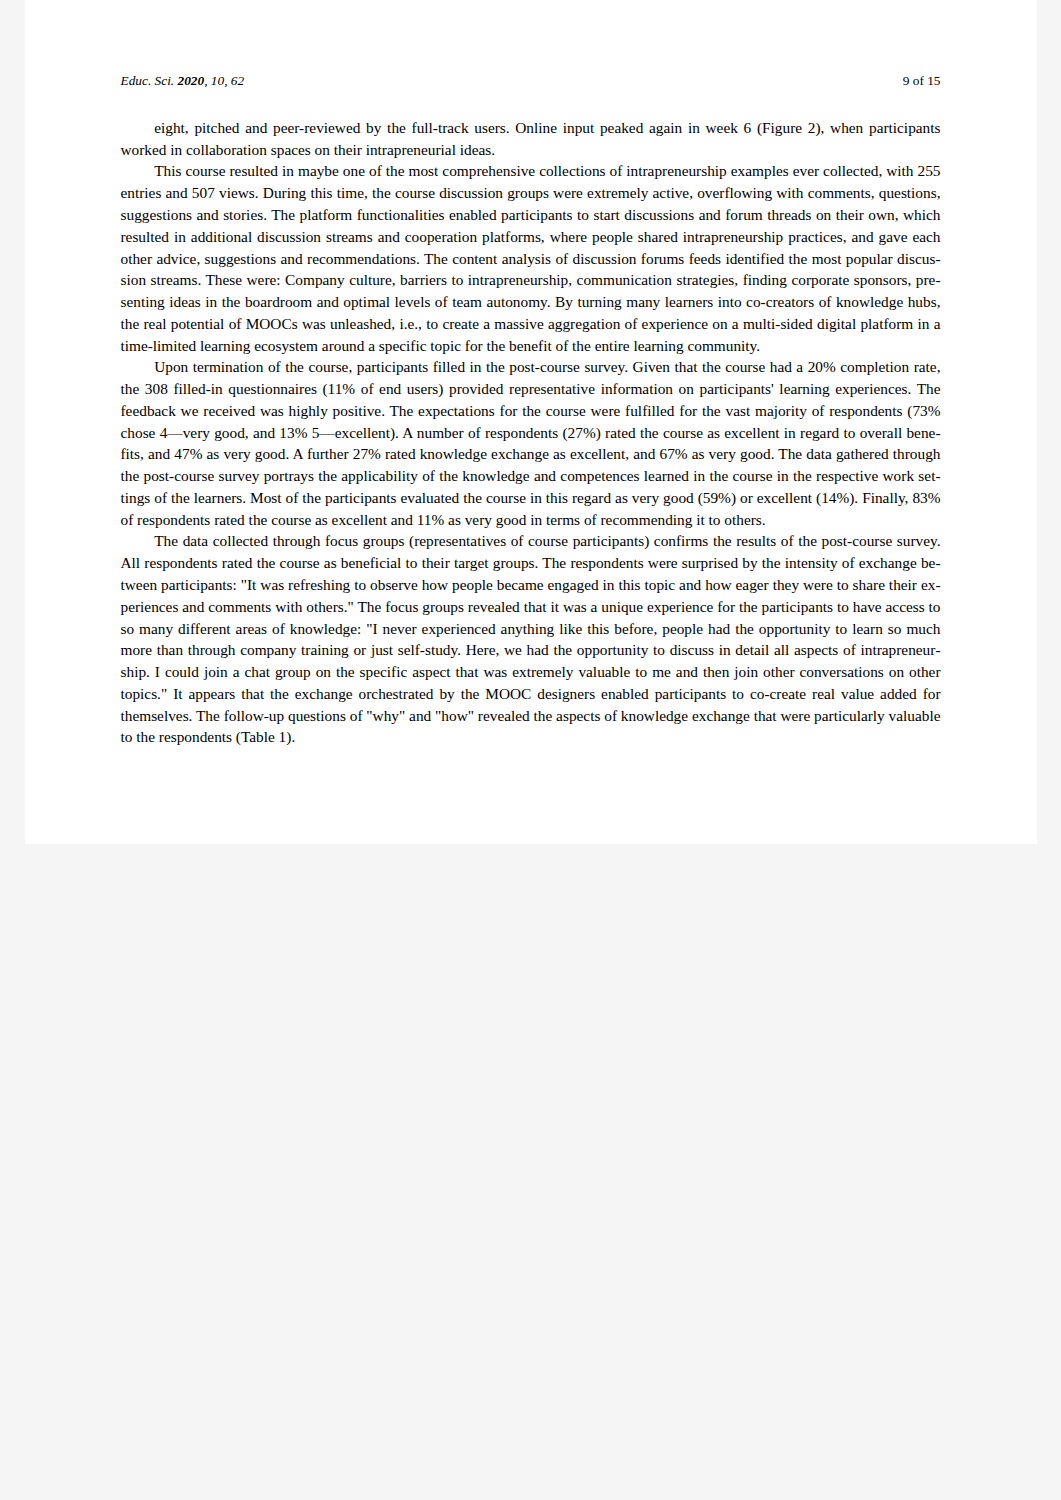Educ. Sci. 2020, 10, 62 9 of 15
eight, pitched and peer-reviewed by the full-track users. Online input peaked again in week 6 (Figure 2), when participants worked in collaboration spaces on their intrapreneurial ideas.
This course resulted in maybe one of the most comprehensive collections of intrapreneurship examples ever collected, with 255 entries and 507 views. During this time, the course discussion groups were extremely active, overflowing with comments, questions, suggestions and stories. The platform functionalities enabled participants to start discussions and forum threads on their own, which resulted in additional discussion streams and cooperation platforms, where people shared intrapreneurship practices, and gave each other advice, suggestions and recommendations. The content analysis of discussion forums feeds identified the most popular discussion streams. These were: Company culture, barriers to intrapreneurship, communication strategies, finding corporate sponsors, presenting ideas in the boardroom and optimal levels of team autonomy. By turning many learners into co-creators of knowledge hubs, the real potential of MOOCs was unleashed, i.e., to create a massive aggregation of experience on a multi-sided digital platform in a time-limited learning ecosystem around a specific topic for the benefit of the entire learning community.
Upon termination of the course, participants filled in the post-course survey. Given that the course had a 20% completion rate, the 308 filled-in questionnaires (11% of end users) provided representative information on participants' learning experiences. The feedback we received was highly positive. The expectations for the course were fulfilled for the vast majority of respondents (73% chose 4—very good, and 13% 5—excellent). A number of respondents (27%) rated the course as excellent in regard to overall benefits, and 47% as very good. A further 27% rated knowledge exchange as excellent, and 67% as very good. The data gathered through the post-course survey portrays the applicability of the knowledge and competences learned in the course in the respective work settings of the learners. Most of the participants evaluated the course in this regard as very good (59%) or excellent (14%). Finally, 83% of respondents rated the course as excellent and 11% as very good in terms of recommending it to others.
The data collected through focus groups (representatives of course participants) confirms the results of the post-course survey. All respondents rated the course as beneficial to their target groups. The respondents were surprised by the intensity of exchange between participants: "It was refreshing to observe how people became engaged in this topic and how eager they were to share their experiences and comments with others." The focus groups revealed that it was a unique experience for the participants to have access to so many different areas of knowledge: "I never experienced anything like this before, people had the opportunity to learn so much more than through company training or just self-study. Here, we had the opportunity to discuss in detail all aspects of intrapreneurship. I could join a chat group on the specific aspect that was extremely valuable to me and then join other conversations on other topics." It appears that the exchange orchestrated by the MOOC designers enabled participants to co-create real value added for themselves. The follow-up questions of "why" and "how" revealed the aspects of knowledge exchange that were particularly valuable to the respondents (Table 1).